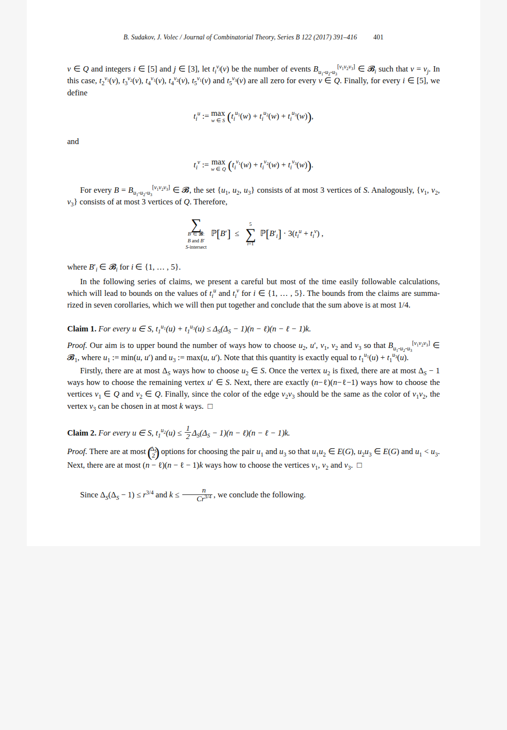B. Sudakov, J. Volec / Journal of Combinatorial Theory, Series B 122 (2017) 391–416 401
v ∈ Q and integers i ∈ [5] and j ∈ [3], let tivj(v) be the number of events Bu1-u2-u3[v1v2v3] ∈ 𝓑i such that v = vj. In this case, t2v1(v), t3v2(v), t4v1(v), t4v2(v), t5v1(v) and t5v3(v) are all zero for every v ∈ Q. Finally, for every i ∈ [5], we define
tiu := max w ∈ S (tiu1(w) + tiu2(w) + tiu3(w)),
and
tiv := max w ∈ Q (tiv1(w) + tiv2(w) + tiv3(w)).
For every B = Bu1-u2-u3[v1v2v3] ∈ 𝓑, the set {u1, u2, u3} consists of at most 3 vertices of S. Analogously, {v1, v2, v3} consists of at most 3 vertices of Q. Therefore,
∑ B′ ∈ 𝓑: B and B′ S-intersect ℙ[B′] ≤ 5 ∑ i=1 ℙ[B′i] · 3(tiu + tiv) ,
where B′i ∈ 𝓑i for i ∈ {1, … , 5}.
In the following series of claims, we present a careful but most of the time easily followable calculations, which will lead to bounds on the values of tiu and tiv for i ∈ {1, … , 5}. The bounds from the claims are summarized in seven corollaries, which we will then put together and conclude that the sum above is at most 1/4.
Claim 1. For every u ∈ S, t1u1(u) + t1u3(u) ≤ ΔS(ΔS − 1)(n − ℓ)(n − ℓ − 1)k.
Proof. Our aim is to upper bound the number of ways how to choose u2, u′, v1, v2 and v3 so that Bu1-u2-u3[v1v2v3] ∈ 𝓑1, where u1 := min(u, u′) and u3 := max(u, u′). Note that this quantity is exactly equal to t1u1(u) + t1u3(u).
Firstly, there are at most ΔS ways how to choose u2 ∈ S. Once the vertex u2 is fixed, there are at most ΔS − 1 ways how to choose the remaining vertex u′ ∈ S. Next, there are exactly (n−ℓ)(n−ℓ−1) ways how to choose the vertices v1 ∈ Q and v2 ∈ Q. Finally, since the color of the edge v2v3 should be the same as the color of v1v2, the vertex v3 can be chosen in at most k ways. □
Claim 2. For every u ∈ S, t1u2(u) ≤ 12 ΔS(ΔS − 1)(n − ℓ)(n − ℓ − 1)k.
Proof. There are at most ΔS 2 options for choosing the pair u1 and u3 so that u1u2 ∈ E(G), u2u3 ∈ E(G) and u1 < u3. Next, there are at most (n − ℓ)(n − ℓ − 1)k ways how to choose the vertices v1, v2 and v3. □
Since ΔS(ΔS − 1) ≤ r3/4 and k ≤ nCr3/4, we conclude the following.